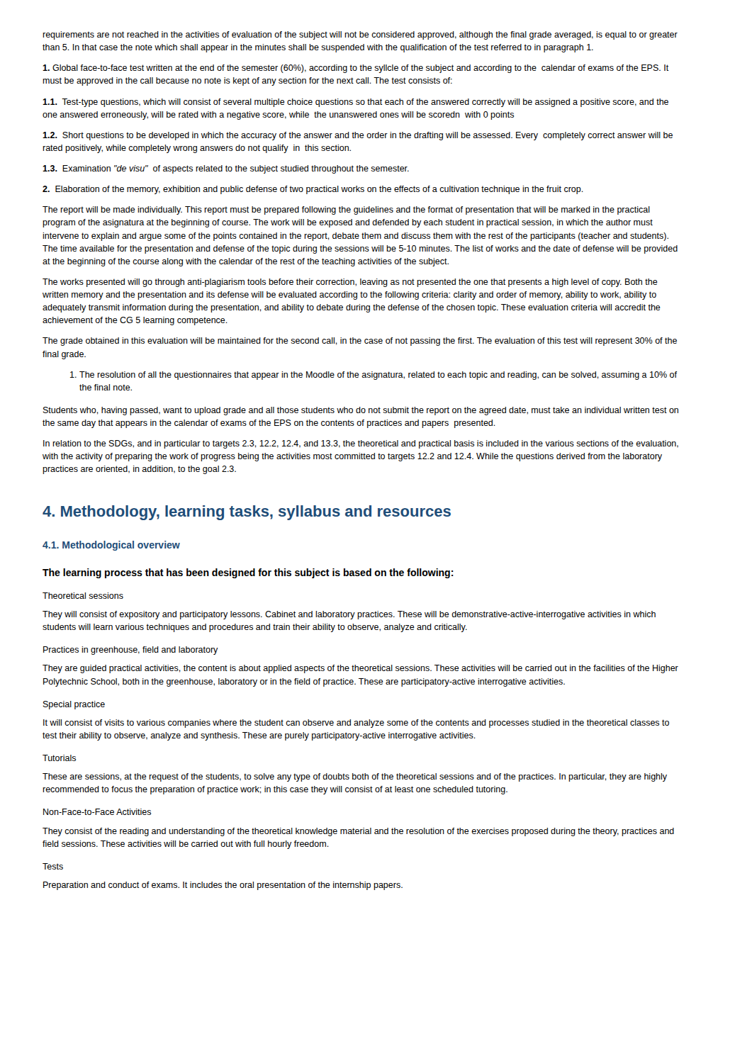requirements are not reached in the activities of evaluation of the subject will not be considered approved, although the final grade averaged, is equal to or greater than 5. In that case the note which shall appear in the minutes shall be suspended with the qualification of the test referred to in paragraph 1.
1. Global face-to-face test written at the end of the semester (60%), according to the syllcle of the subject and according to the calendar of exams of the EPS. It must be approved in the call because no note is kept of any section for the next call. The test consists of:
1.1. Test-type questions, which will consist of several multiple choice questions so that each of the answered correctly will be assigned a positive score, and the one answered erroneously, will be rated with a negative score, while the unanswered ones will be scoredn with 0 points
1.2. Short questions to be developed in which the accuracy of the answer and the order in the drafting will be assessed. Every completely correct answer will be rated positively, while completely wrong answers do not qualify in this section.
1.3. Examination "de visu" of aspects related to the subject studied throughout the semester.
2. Elaboration of the memory, exhibition and public defense of two practical works on the effects of a cultivation technique in the fruit crop.
The report will be made individually. This report must be prepared following the guidelines and the format of presentation that will be marked in the practical program of the asignatura at the beginning of course. The work will be exposed and defended by each student in practical session, in which the author must intervene to explain and argue some of the points contained in the report, debate them and discuss them with the rest of the participants (teacher and students). The time available for the presentation and defense of the topic during the sessions will be 5-10 minutes. The list of works and the date of defense will be provided at the beginning of the course along with the calendar of the rest of the teaching activities of the subject.
The works presented will go through anti-plagiarism tools before their correction, leaving as not presented the one that presents a high level of copy. Both the written memory and the presentation and its defense will be evaluated according to the following criteria: clarity and order of memory, ability to work, ability to adequately transmit information during the presentation, and ability to debate during the defense of the chosen topic. These evaluation criteria will accredit the achievement of the CG 5 learning competence.
The grade obtained in this evaluation will be maintained for the second call, in the case of not passing the first. The evaluation of this test will represent 30% of the final grade.
The resolution of all the questionnaires that appear in the Moodle of the asignatura, related to each topic and reading, can be solved, assuming a 10% of the final note.
Students who, having passed, want to upload grade and all those students who do not submit the report on the agreed date, must take an individual written test on the same day that appears in the calendar of exams of the EPS on the contents of practices and papers presented.
In relation to the SDGs, and in particular to targets 2.3, 12.2, 12.4, and 13.3, the theoretical and practical basis is included in the various sections of the evaluation, with the activity of preparing the work of progress being the activities most committed to targets 12.2 and 12.4. While the questions derived from the laboratory practices are oriented, in addition, to the goal 2.3.
4. Methodology, learning tasks, syllabus and resources
4.1. Methodological overview
The learning process that has been designed for this subject is based on the following:
Theoretical sessions
They will consist of expository and participatory lessons. Cabinet and laboratory practices. These will be demonstrative-active-interrogative activities in which students will learn various techniques and procedures and train their ability to observe, analyze and critically.
Practices in greenhouse, field and laboratory
They are guided practical activities, the content is about applied aspects of the theoretical sessions. These activities will be carried out in the facilities of the Higher Polytechnic School, both in the greenhouse, laboratory or in the field of practice. These are participatory-active interrogative activities.
Special practice
It will consist of visits to various companies where the student can observe and analyze some of the contents and processes studied in the theoretical classes to test their ability to observe, analyze and synthesis. These are purely participatory-active interrogative activities.
Tutorials
These are sessions, at the request of the students, to solve any type of doubts both of the theoretical sessions and of the practices. In particular, they are highly recommended to focus the preparation of practice work; in this case they will consist of at least one scheduled tutoring.
Non-Face-to-Face Activities
They consist of the reading and understanding of the theoretical knowledge material and the resolution of the exercises proposed during the theory, practices and field sessions. These activities will be carried out with full hourly freedom.
Tests
Preparation and conduct of exams. It includes the oral presentation of the internship papers.